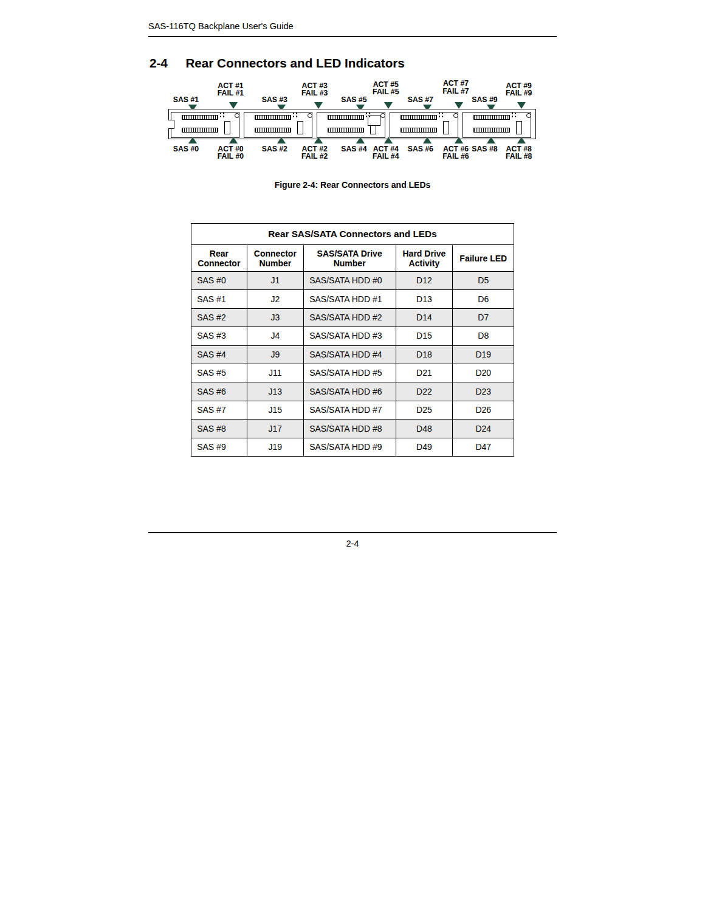SAS-116TQ Backplane User's Guide
2-4 Rear Connectors and LED Indicators
SAS #1
ACT #1
FAIL #1
SAS #3
ACT #3
FAIL #3
SAS #5
ACT #5
FAIL #5
SAS #7
ACT #7
FAIL #7
SAS #9
ACT #9
FAIL #9
SAS #0
ACT #0
FAIL #0
SAS #2
ACT #2
FAIL #2
SAS #4
ACT #4
FAIL #4
SAS #6
ACT #6
FAIL #6
SAS #8
ACT #8
FAIL #8
Figure 2-4: Rear Connectors and LEDs
Rear SAS/SATA Connectors and LEDs
| Rear Connector | Connector Number | SAS/SATA Drive Number | Hard Drive Activity | Failure LED |
| --- | --- | --- | --- | --- |
| SAS #0 | J1 | SAS/SATA HDD #0 | D12 | D5 |
| SAS #1 | J2 | SAS/SATA HDD #1 | D13 | D6 |
| SAS #2 | J3 | SAS/SATA HDD #2 | D14 | D7 |
| SAS #3 | J4 | SAS/SATA HDD #3 | D15 | D8 |
| SAS #4 | J9 | SAS/SATA HDD #4 | D18 | D19 |
| SAS #5 | J11 | SAS/SATA HDD #5 | D21 | D20 |
| SAS #6 | J13 | SAS/SATA HDD #6 | D22 | D23 |
| SAS #7 | J15 | SAS/SATA HDD #7 | D25 | D26 |
| SAS #8 | J17 | SAS/SATA HDD #8 | D48 | D24 |
| SAS #9 | J19 | SAS/SATA HDD #9 | D49 | D47 |
2-4